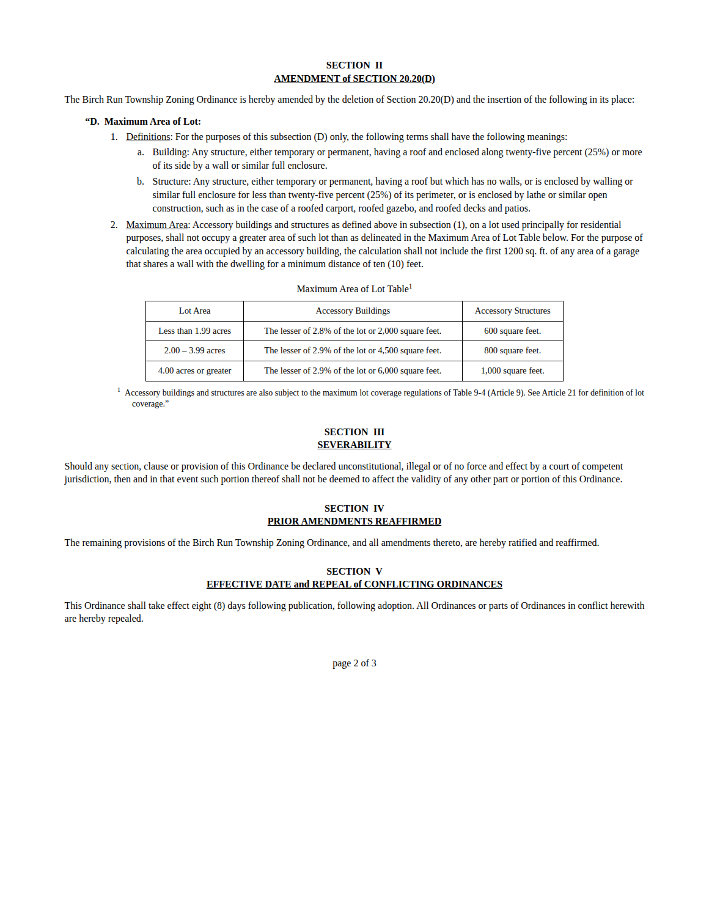SECTION II AMENDMENT of SECTION 20.20(D)
The Birch Run Township Zoning Ordinance is hereby amended by the deletion of Section 20.20(D) and the insertion of the following in its place:
“D. Maximum Area of Lot:
Definitions: For the purposes of this subsection (D) only, the following terms shall have the following meanings:
Building: Any structure, either temporary or permanent, having a roof and enclosed along twenty-five percent (25%) or more of its side by a wall or similar full enclosure.
Structure: Any structure, either temporary or permanent, having a roof but which has no walls, or is enclosed by walling or similar full enclosure for less than twenty-five percent (25%) of its perimeter, or is enclosed by lathe or similar open construction, such as in the case of a roofed carport, roofed gazebo, and roofed decks and patios.
Maximum Area: Accessory buildings and structures as defined above in subsection (1), on a lot used principally for residential purposes, shall not occupy a greater area of such lot than as delineated in the Maximum Area of Lot Table below. For the purpose of calculating the area occupied by an accessory building, the calculation shall not include the first 1200 sq. ft. of any area of a garage that shares a wall with the dwelling for a minimum distance of ten (10) feet.
Maximum Area of Lot Table1
| Lot Area | Accessory Buildings | Accessory Structures |
| --- | --- | --- |
| Less than 1.99 acres | The lesser of 2.8% of the lot or 2,000 square feet. | 600 square feet. |
| 2.00 – 3.99 acres | The lesser of 2.9% of the lot or 4,500 square feet. | 800 square feet. |
| 4.00 acres or greater | The lesser of 2.9% of the lot or 6,000 square feet. | 1,000 square feet. |
1 Accessory buildings and structures are also subject to the maximum lot coverage regulations of Table 9-4 (Article 9). See Article 21 for definition of lot coverage.”
SECTION III SEVERABILITY
Should any section, clause or provision of this Ordinance be declared unconstitutional, illegal or of no force and effect by a court of competent jurisdiction, then and in that event such portion thereof shall not be deemed to affect the validity of any other part or portion of this Ordinance.
SECTION IV PRIOR AMENDMENTS REAFFIRMED
The remaining provisions of the Birch Run Township Zoning Ordinance, and all amendments thereto, are hereby ratified and reaffirmed.
SECTION V EFFECTIVE DATE and REPEAL of CONFLICTING ORDINANCES
This Ordinance shall take effect eight (8) days following publication, following adoption. All Ordinances or parts of Ordinances in conflict herewith are hereby repealed.
page 2 of 3